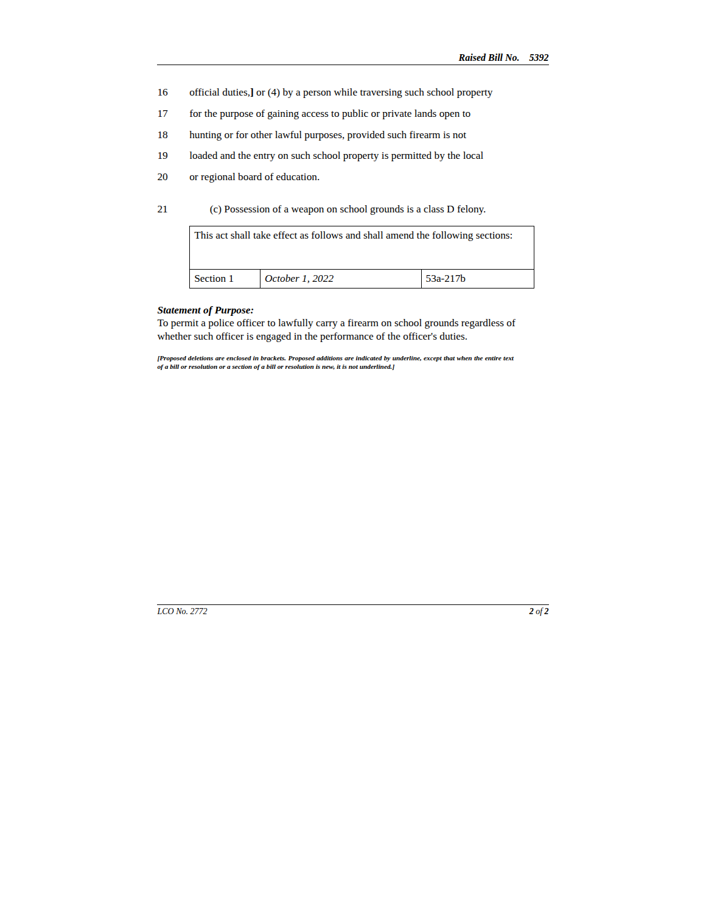Raised Bill No. 5392
16
official duties,] or (4) by a person while traversing such school property
17
for the purpose of gaining access to public or private lands open to
18
hunting or for other lawful purposes, provided such firearm is not
19
loaded and the entry on such school property is permitted by the local
20
or regional board of education.
21
(c) Possession of a weapon on school grounds is a class D felony.
| This act shall take effect as follows and shall amend the following sections: |
| Section 1 | October 1, 2022 | 53a-217b |
Statement of Purpose:
To permit a police officer to lawfully carry a firearm on school grounds regardless of whether such officer is engaged in the performance of the officer's duties.
[Proposed deletions are enclosed in brackets. Proposed additions are indicated by underline, except that when the entire text of a bill or resolution or a section of a bill or resolution is new, it is not underlined.]
LCO No. 2772
2 of 2